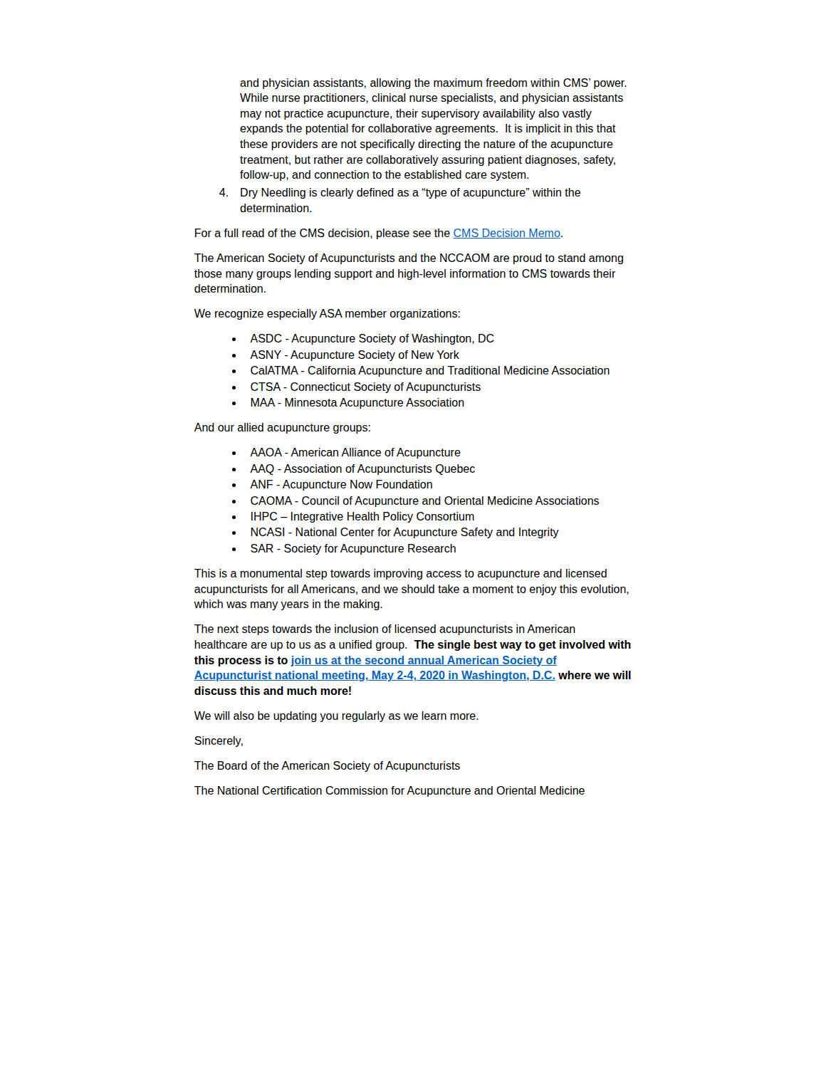and physician assistants, allowing the maximum freedom within CMS’ power. While nurse practitioners, clinical nurse specialists, and physician assistants may not practice acupuncture, their supervisory availability also vastly expands the potential for collaborative agreements. It is implicit in this that these providers are not specifically directing the nature of the acupuncture treatment, but rather are collaboratively assuring patient diagnoses, safety, follow-up, and connection to the established care system.
Dry Needling is clearly defined as a “type of acupuncture” within the determination.
For a full read of the CMS decision, please see the CMS Decision Memo.
The American Society of Acupuncturists and the NCCAOM are proud to stand among those many groups lending support and high-level information to CMS towards their determination.
We recognize especially ASA member organizations:
ASDC - Acupuncture Society of Washington, DC
ASNY - Acupuncture Society of New York
CalATMA - California Acupuncture and Traditional Medicine Association
CTSA - Connecticut Society of Acupuncturists
MAA - Minnesota Acupuncture Association
And our allied acupuncture groups:
AAOA - American Alliance of Acupuncture
AAQ - Association of Acupuncturists Quebec
ANF - Acupuncture Now Foundation
CAOMA - Council of Acupuncture and Oriental Medicine Associations
IHPC – Integrative Health Policy Consortium
NCASI - National Center for Acupuncture Safety and Integrity
SAR - Society for Acupuncture Research
This is a monumental step towards improving access to acupuncture and licensed acupuncturists for all Americans, and we should take a moment to enjoy this evolution, which was many years in the making.
The next steps towards the inclusion of licensed acupuncturists in American healthcare are up to us as a unified group. The single best way to get involved with this process is to join us at the second annual American Society of Acupuncturist national meeting, May 2-4, 2020 in Washington, D.C. where we will discuss this and much more!
We will also be updating you regularly as we learn more.
Sincerely,
The Board of the American Society of Acupuncturists
The National Certification Commission for Acupuncture and Oriental Medicine